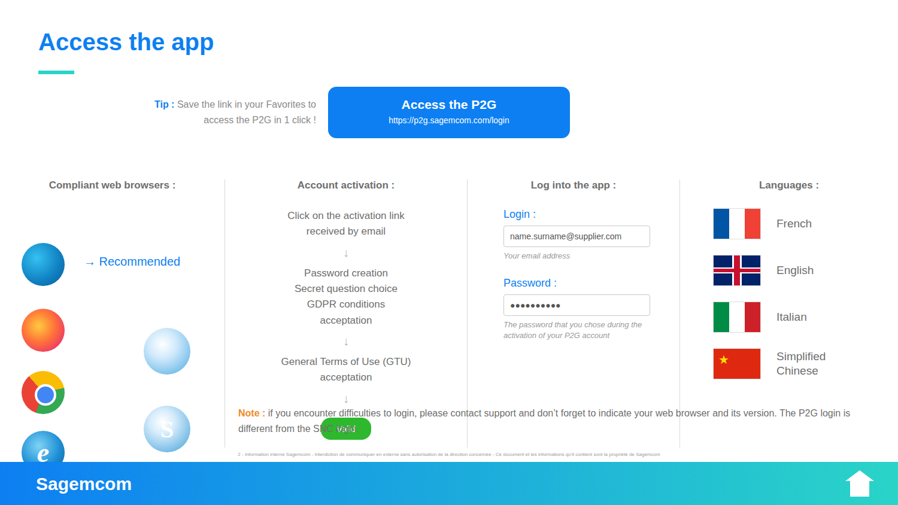Access the app
Tip : Save the link in your Favorites to access the P2G in 1 click !
Access the P2G
https://p2g.sagemcom.com/login
Compliant web browsers :
→ Recommended
Account activation :
Click on the activation link
received by email
↓
Password creation
Secret question choice
GDPR conditions
acceptation
↓
General Terms of Use (GTU)
acceptation
↓
Valid
Log into the app :
Login :
name.surname@supplier.com
Your email address
Password :
●●●●●●●●●●
The password that you chose during the activation of your P2G account
Languages :
French
English
Italian
Simplified
Chinese
Note : if you encounter difficulties to login, please contact support and don’t forget to indicate your web browser and its version. The P2G login is different from the SNC login.
2 - Information interne Sagemcom - Interdiction de communiquer en externe sans autorisation de la direction concernée - Ce document et les informations qu’il contient sont la propriété de Sagemcom
Sagemcom